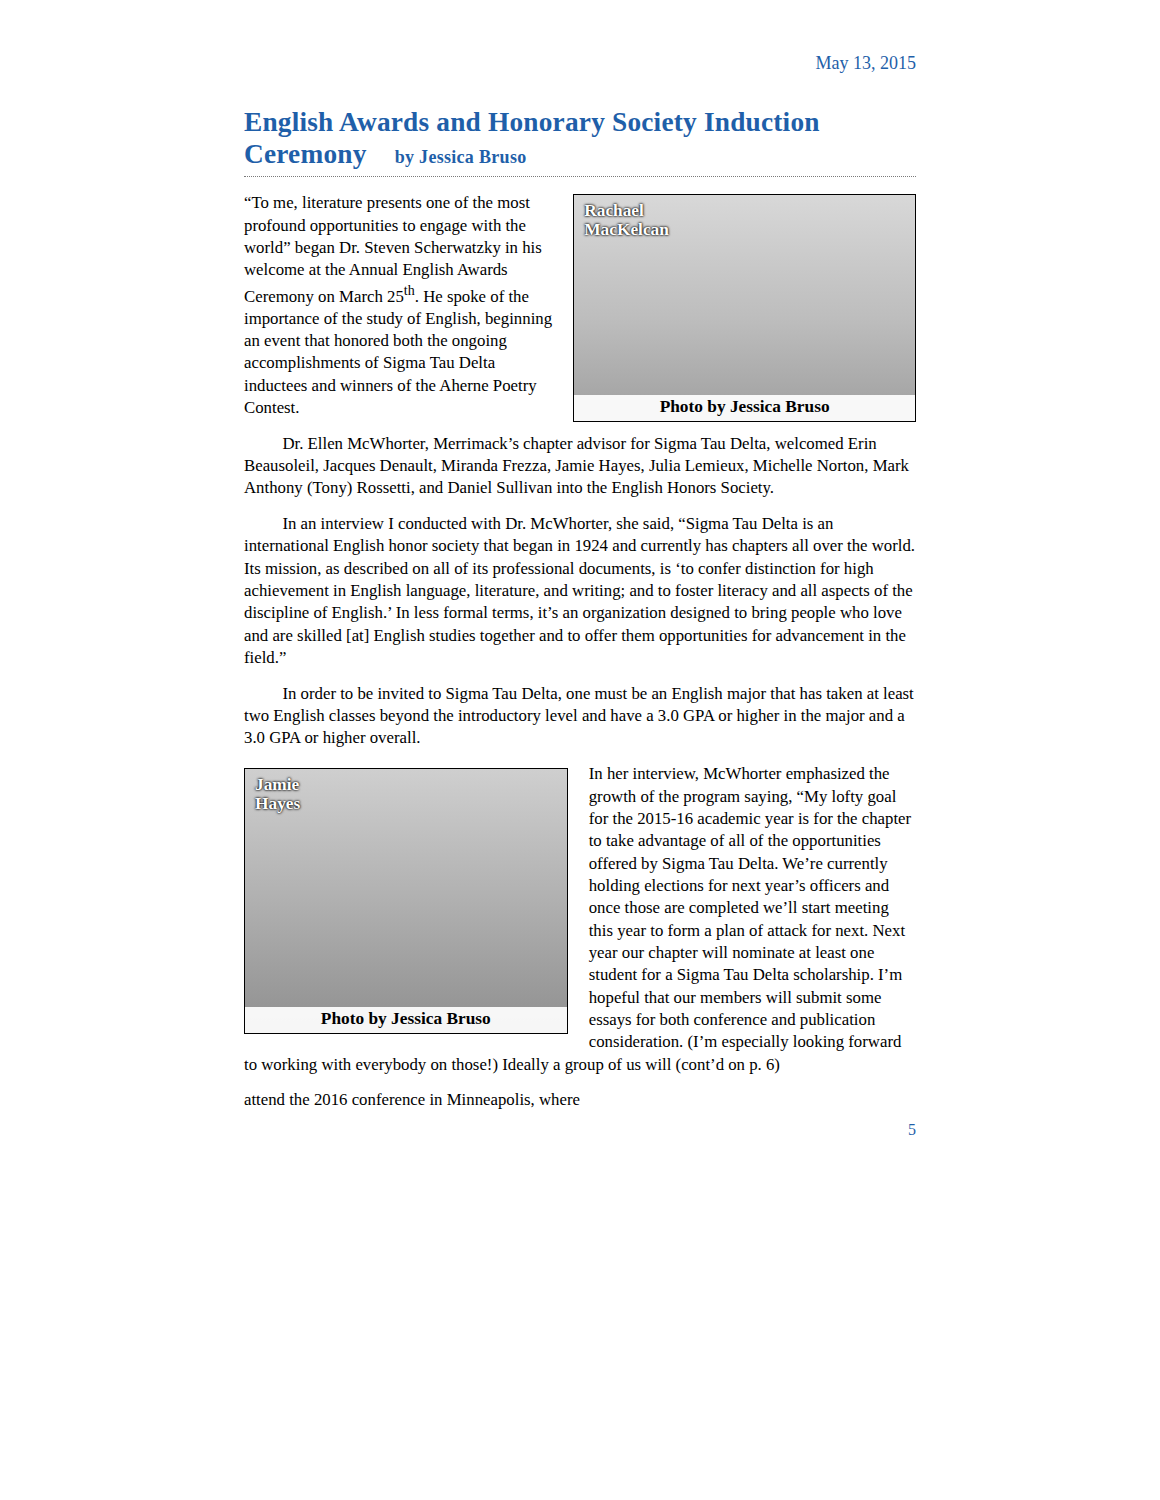May 13, 2015
English Awards and Honorary Society Induction
Ceremony by Jessica Bruso
Rachael
MacKelcan
Photo by Jessica Bruso
“To me, literature presents one of the most profound opportunities to engage with the world” began Dr. Steven Scherwatzky in his welcome at the Annual English Awards Ceremony on March 25th. He spoke of the importance of the study of English, beginning an event that honored both the ongoing accomplishments of Sigma Tau Delta inductees and winners of the Aherne Poetry Contest.
Dr. Ellen McWhorter, Merrimack’s chapter advisor for Sigma Tau Delta, welcomed Erin Beausoleil, Jacques Denault, Miranda Frezza, Jamie Hayes, Julia Lemieux, Michelle Norton, Mark Anthony (Tony) Rossetti, and Daniel Sullivan into the English Honors Society.
In an interview I conducted with Dr. McWhorter, she said, “Sigma Tau Delta is an international English honor society that began in 1924 and currently has chapters all over the world. Its mission, as described on all of its professional documents, is ‘to confer distinction for high achievement in English language, literature, and writing; and to foster literacy and all aspects of the discipline of English.’ In less formal terms, it’s an organization designed to bring people who love and are skilled [at] English studies together and to offer them opportunities for advancement in the field.”
In order to be invited to Sigma Tau Delta, one must be an English major that has taken at least two English classes beyond the introductory level and have a 3.0 GPA or higher in the major and a 3.0 GPA or higher overall.
Jamie
Hayes
Photo by Jessica Bruso
In her interview, McWhorter emphasized the growth of the program saying, “My lofty goal for the 2015-16 academic year is for the chapter to take advantage of all of the opportunities offered by Sigma Tau Delta. We’re currently holding elections for next year’s officers and once those are completed we’ll start meeting this year to form a plan of attack for next. Next year our chapter will nominate at least one student for a Sigma Tau Delta scholarship. I’m hopeful that our members will submit some essays for both conference and publication consideration. (I’m especially looking forward to working with everybody on those!) Ideally a group of us will (cont’d on p. 6)
attend the 2016 conference in Minneapolis, where
5